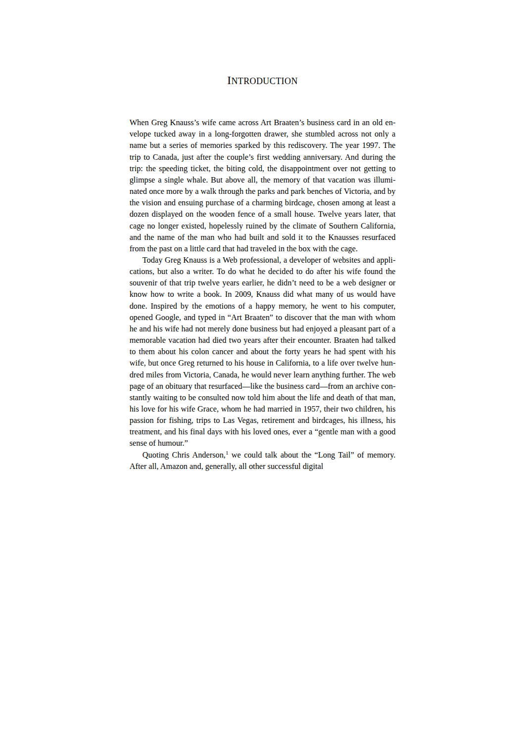Introduction
When Greg Knauss’s wife came across Art Braaten’s business card in an old envelope tucked away in a long-forgotten drawer, she stumbled across not only a name but a series of memories sparked by this rediscovery. The year 1997. The trip to Canada, just after the couple’s first wedding anniversary. And during the trip: the speeding ticket, the biting cold, the disappointment over not getting to glimpse a single whale. But above all, the memory of that vacation was illuminated once more by a walk through the parks and park benches of Victoria, and by the vision and ensuing purchase of a charming birdcage, chosen among at least a dozen displayed on the wooden fence of a small house. Twelve years later, that cage no longer existed, hopelessly ruined by the climate of Southern California, and the name of the man who had built and sold it to the Knausses resurfaced from the past on a little card that had traveled in the box with the cage.
Today Greg Knauss is a Web professional, a developer of websites and applications, but also a writer. To do what he decided to do after his wife found the souvenir of that trip twelve years earlier, he didn’t need to be a web designer or know how to write a book. In 2009, Knauss did what many of us would have done. Inspired by the emotions of a happy memory, he went to his computer, opened Google, and typed in “Art Braaten” to discover that the man with whom he and his wife had not merely done business but had enjoyed a pleasant part of a memorable vacation had died two years after their encounter. Braaten had talked to them about his colon cancer and about the forty years he had spent with his wife, but once Greg returned to his house in California, to a life over twelve hundred miles from Victoria, Canada, he would never learn anything further. The web page of an obituary that resurfaced—like the business card—from an archive constantly waiting to be consulted now told him about the life and death of that man, his love for his wife Grace, whom he had married in 1957, their two children, his passion for fishing, trips to Las Vegas, retirement and birdcages, his illness, his treatment, and his final days with his loved ones, ever a “gentle man with a good sense of humour.”
Quoting Chris Anderson,1 we could talk about the “Long Tail” of memory. After all, Amazon and, generally, all other successful digital